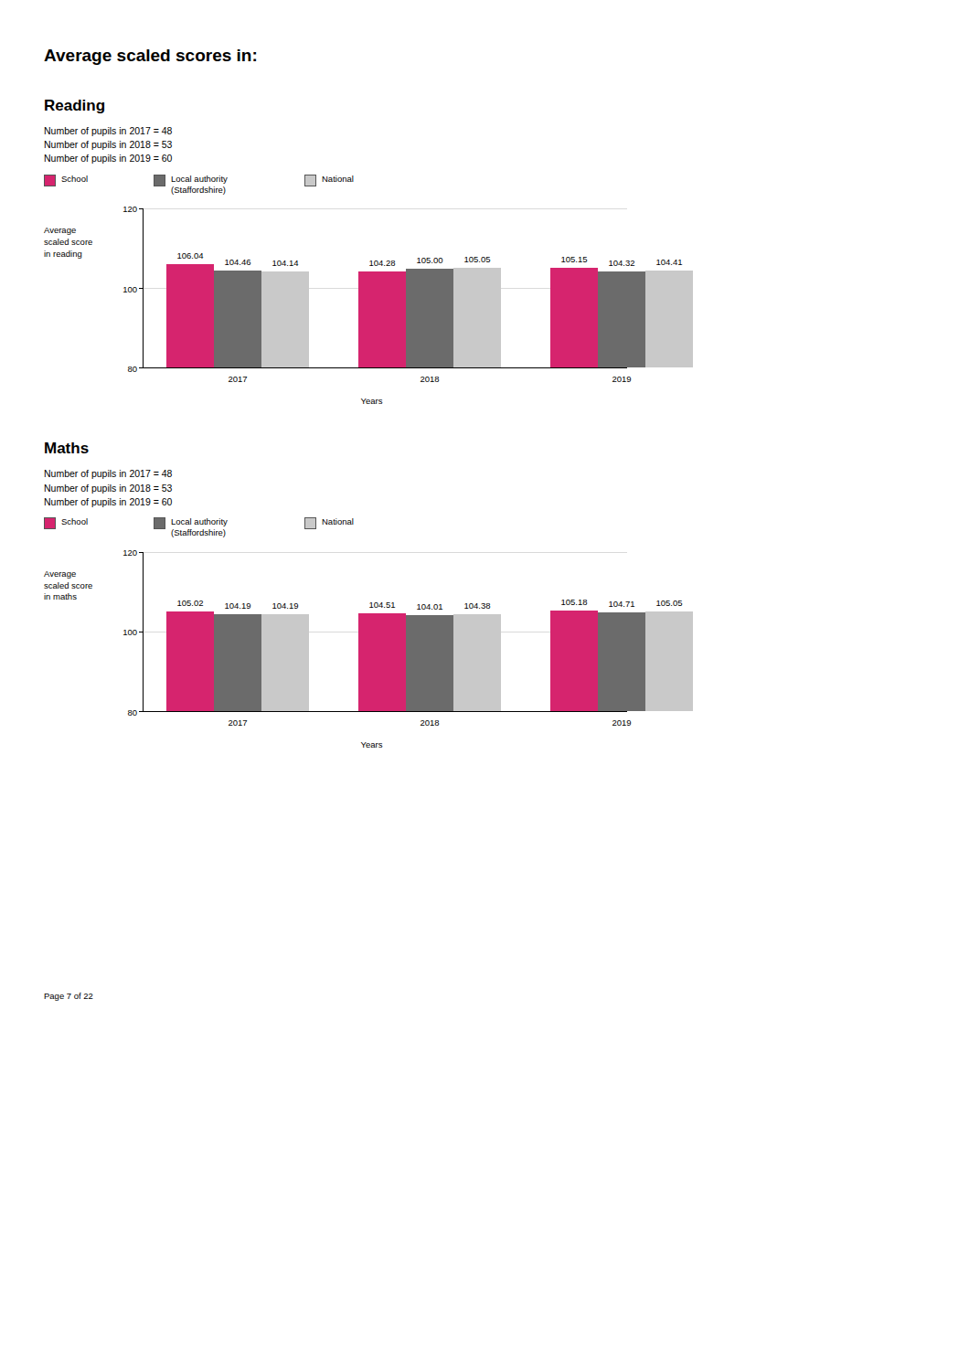Average scaled scores in:
Reading
Number of pupils in 2017 = 48
Number of pupils in 2018 = 53
Number of pupils in 2019 = 60
School
Local authority
(Staffordshire)
National
Average
scaled score
in reading
120 100 80
106.04
104.46
104.14
2017
104.28
105.00
105.05
2018
105.15
104.32
104.41
2019
Years
Maths
Number of pupils in 2017 = 48
Number of pupils in 2018 = 53
Number of pupils in 2019 = 60
School
Local authority
(Staffordshire)
National
Average
scaled score
in maths
120 100 80
105.02
104.19
104.19
2017
104.51
104.01
104.38
2018
105.18
104.71
105.05
2019
Years
Page 7 of 22